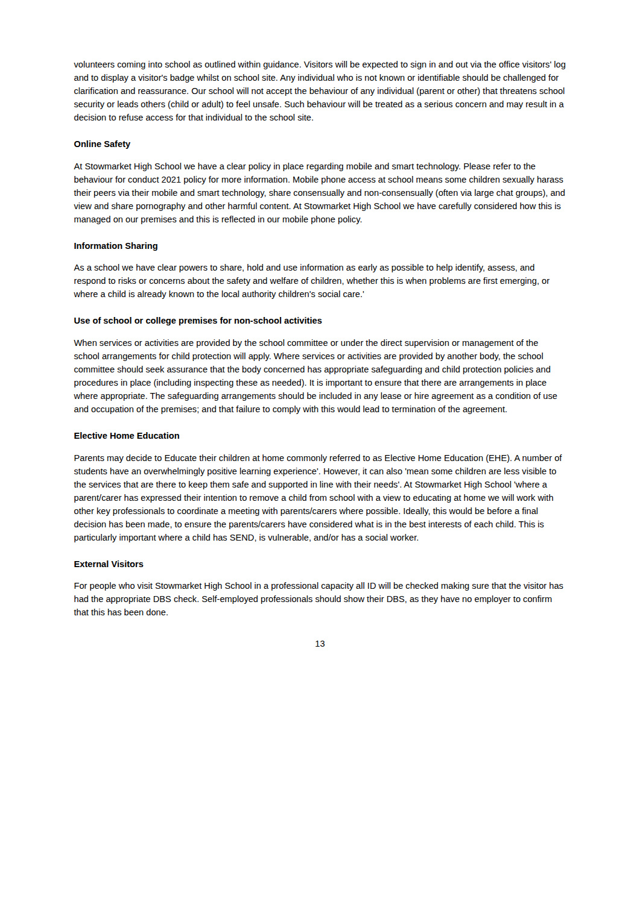volunteers coming into school as outlined within guidance. Visitors will be expected to sign in and out via the office visitors' log and to display a visitor's badge whilst on school site. Any individual who is not known or identifiable should be challenged for clarification and reassurance. Our school will not accept the behaviour of any individual (parent or other) that threatens school security or leads others (child or adult) to feel unsafe. Such behaviour will be treated as a serious concern and may result in a decision to refuse access for that individual to the school site.
Online Safety
At Stowmarket High School we have a clear policy in place regarding mobile and smart technology. Please refer to the behaviour for conduct 2021 policy for more information. Mobile phone access at school means some children sexually harass their peers via their mobile and smart technology, share consensually and non-consensually (often via large chat groups), and view and share pornography and other harmful content. At Stowmarket High School we have carefully considered how this is managed on our premises and this is reflected in our mobile phone policy.
Information Sharing
As a school we have clear powers to share, hold and use information as early as possible to help identify, assess, and respond to risks or concerns about the safety and welfare of children, whether this is when problems are first emerging, or where a child is already known to the local authority children's social care.'
Use of school or college premises for non-school activities
When services or activities are provided by the school committee or under the direct supervision or management of the school arrangements for child protection will apply. Where services or activities are provided by another body, the school committee should seek assurance that the body concerned has appropriate safeguarding and child protection policies and procedures in place (including inspecting these as needed). It is important to ensure that there are arrangements in place where appropriate. The safeguarding arrangements should be included in any lease or hire agreement as a condition of use and occupation of the premises; and that failure to comply with this would lead to termination of the agreement.
Elective Home Education
Parents may decide to Educate their children at home commonly referred to as Elective Home Education (EHE). A number of students have an overwhelmingly positive learning experience'. However, it can also 'mean some children are less visible to the services that are there to keep them safe and supported in line with their needs'. At Stowmarket High School 'where a parent/carer has expressed their intention to remove a child from school with a view to educating at home we will work with other key professionals to coordinate a meeting with parents/carers where possible. Ideally, this would be before a final decision has been made, to ensure the parents/carers have considered what is in the best interests of each child. This is particularly important where a child has SEND, is vulnerable, and/or has a social worker.
External Visitors
For people who visit Stowmarket High School in a professional capacity all ID will be checked making sure that the visitor has had the appropriate DBS check. Self-employed professionals should show their DBS, as they have no employer to confirm that this has been done.
13